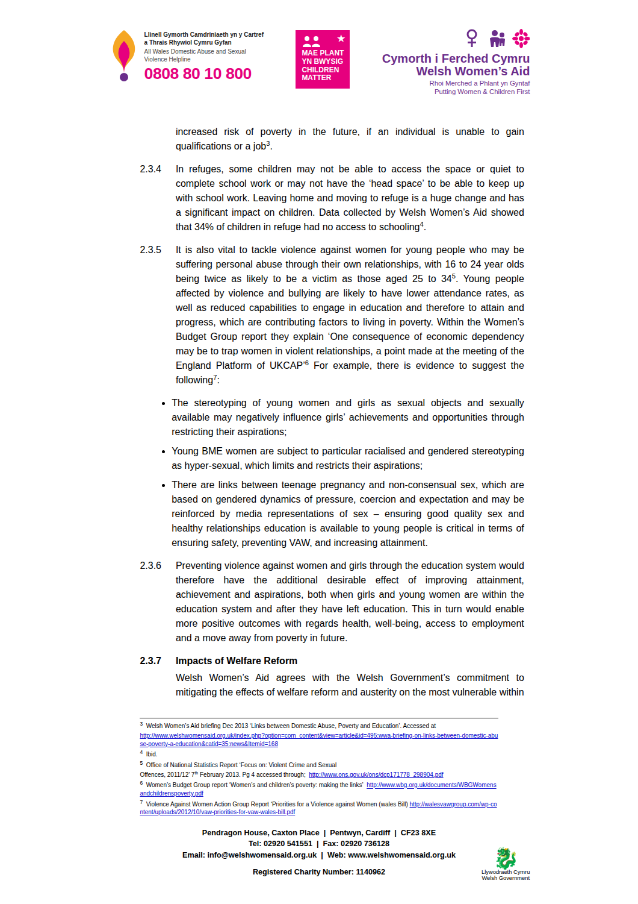Llinell Gymorth Camdriniaeth yn y Cartref
a Thrais Rhywiol Cymru Gyfan
All Wales Domestic Abuse and Sexual
Violence Helpline
0808 80 10 800
★ MAE PLANT
YN BWYSIG
CHILDREN
MATTER
Cymorth i Ferched Cymru
Welsh Women’s Aid
Rhoi Merched a Phlant yn Gyntaf
Putting Women & Children First
increased risk of poverty in the future, if an individual is unable to gain qualifications or a job3.
2.3.4
In refuges, some children may not be able to access the space or quiet to complete school work or may not have the ‘head space’ to be able to keep up with school work. Leaving home and moving to refuge is a huge change and has a significant impact on children. Data collected by Welsh Women’s Aid showed that 34% of children in refuge had no access to schooling4.
2.3.5
It is also vital to tackle violence against women for young people who may be suffering personal abuse through their own relationships, with 16 to 24 year olds being twice as likely to be a victim as those aged 25 to 345. Young people affected by violence and bullying are likely to have lower attendance rates, as well as reduced capabilities to engage in education and therefore to attain and progress, which are contributing factors to living in poverty. Within the Women’s Budget Group report they explain ‘One consequence of economic dependency may be to trap women in violent relationships, a point made at the meeting of the England Platform of UKCAP’6 For example, there is evidence to suggest the following7:
The stereotyping of young women and girls as sexual objects and sexually available may negatively influence girls’ achievements and opportunities through restricting their aspirations;
Young BME women are subject to particular racialised and gendered stereotyping as hyper-sexual, which limits and restricts their aspirations;
There are links between teenage pregnancy and non-consensual sex, which are based on gendered dynamics of pressure, coercion and expectation and may be reinforced by media representations of sex – ensuring good quality sex and healthy relationships education is available to young people is critical in terms of ensuring safety, preventing VAW, and increasing attainment.
2.3.6
Preventing violence against women and girls through the education system would therefore have the additional desirable effect of improving attainment, achievement and aspirations, both when girls and young women are within the education system and after they have left education. This in turn would enable more positive outcomes with regards health, well-being, access to employment and a move away from poverty in future.
2.3.7
Impacts of Welfare Reform
Welsh Women’s Aid agrees with the Welsh Government’s commitment to mitigating the effects of welfare reform and austerity on the most vulnerable within
3 Welsh Women’s Aid briefing Dec 2013 ‘Links between Domestic Abuse, Poverty and Education’. Accessed at
http://www.welshwomensaid.org.uk/index.php?option=com_content&view=article&id=495:wwa-briefing-on-links-between-domestic-abuse-poverty-a-education&catid=35:news&Itemid=168
4 Ibid.
5 Office of National Statistics Report ‘Focus on: Violent Crime and Sexual
Offences, 2011/12’ 7th February 2013. Pg 4 accessed through; http://www.ons.gov.uk/ons/dcp171778_298904.pdf
6 Women’s Budget Group report ‘Women’s and children’s poverty: making the links’ http://www.wbg.org.uk/documents/WBGWomensandchildrenspoverty.pdf
7 Violence Against Women Action Group Report ‘Priorities for a Violence against Women (wales Bill) http://walesvawgroup.com/wp-content/uploads/2012/10/vaw-priorities-for-vaw-wales-bill.pdf
Pendragon House, Caxton Place | Pentwyn, Cardiff | CF23 8XE
Tel: 02920 541551 | Fax: 02920 736128
Email: info@welshwomensaid.org.uk | Web: www.welshwomensaid.org.uk
Registered Charity Number: 1140962
🐉
Llywodraeth Cymru
Welsh Government